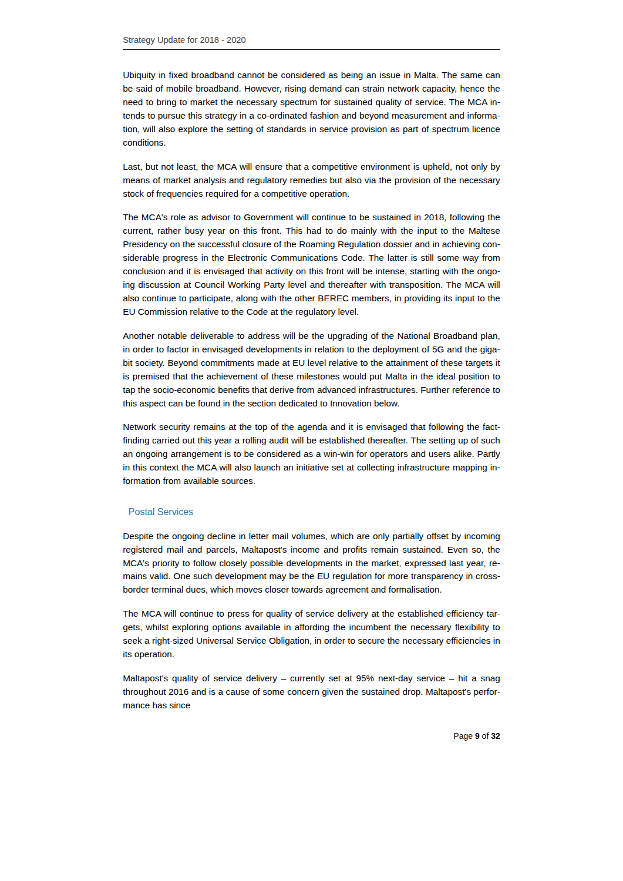Strategy Update for 2018 - 2020
Ubiquity in fixed broadband cannot be considered as being an issue in Malta. The same can be said of mobile broadband. However, rising demand can strain network capacity, hence the need to bring to market the necessary spectrum for sustained quality of service. The MCA intends to pursue this strategy in a co-ordinated fashion and beyond measurement and information, will also explore the setting of standards in service provision as part of spectrum licence conditions.
Last, but not least, the MCA will ensure that a competitive environment is upheld, not only by means of market analysis and regulatory remedies but also via the provision of the necessary stock of frequencies required for a competitive operation.
The MCA's role as advisor to Government will continue to be sustained in 2018, following the current, rather busy year on this front. This had to do mainly with the input to the Maltese Presidency on the successful closure of the Roaming Regulation dossier and in achieving considerable progress in the Electronic Communications Code. The latter is still some way from conclusion and it is envisaged that activity on this front will be intense, starting with the ongoing discussion at Council Working Party level and thereafter with transposition. The MCA will also continue to participate, along with the other BEREC members, in providing its input to the EU Commission relative to the Code at the regulatory level.
Another notable deliverable to address will be the upgrading of the National Broadband plan, in order to factor in envisaged developments in relation to the deployment of 5G and the gigabit society. Beyond commitments made at EU level relative to the attainment of these targets it is premised that the achievement of these milestones would put Malta in the ideal position to tap the socio-economic benefits that derive from advanced infrastructures. Further reference to this aspect can be found in the section dedicated to Innovation below.
Network security remains at the top of the agenda and it is envisaged that following the fact-finding carried out this year a rolling audit will be established thereafter. The setting up of such an ongoing arrangement is to be considered as a win-win for operators and users alike. Partly in this context the MCA will also launch an initiative set at collecting infrastructure mapping information from available sources.
Postal Services
Despite the ongoing decline in letter mail volumes, which are only partially offset by incoming registered mail and parcels, Maltapost's income and profits remain sustained. Even so, the MCA's priority to follow closely possible developments in the market, expressed last year, remains valid. One such development may be the EU regulation for more transparency in cross-border terminal dues, which moves closer towards agreement and formalisation.
The MCA will continue to press for quality of service delivery at the established efficiency targets, whilst exploring options available in affording the incumbent the necessary flexibility to seek a right-sized Universal Service Obligation, in order to secure the necessary efficiencies in its operation.
Maltapost's quality of service delivery – currently set at 95% next-day service – hit a snag throughout 2016 and is a cause of some concern given the sustained drop. Maltapost's performance has since
Page 9 of 32